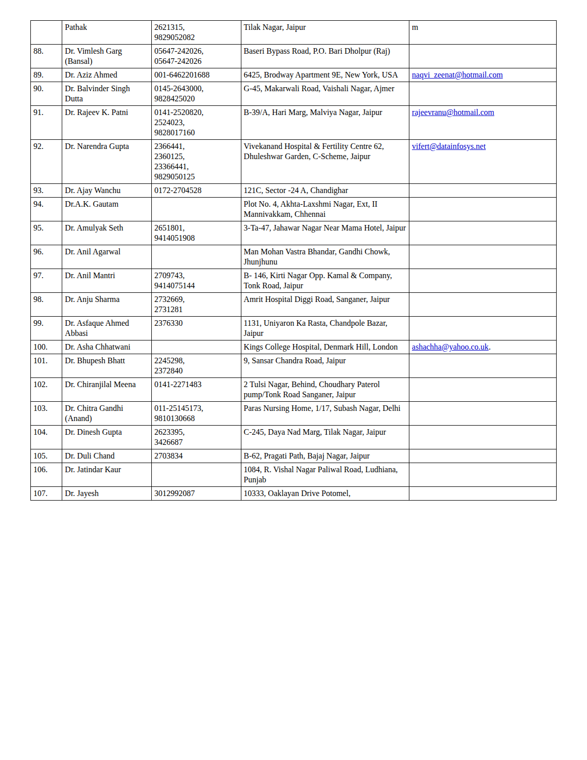| | Pathak | 2621315, 9829052082 | Tilak Nagar, Jaipur | m |
| 88. | Dr. Vimlesh Garg (Bansal) | 05647-242026, 05647-242026 | Baseri Bypass Road, P.O. Bari Dholpur (Raj) | |
| 89. | Dr. Aziz Ahmed | 001-6462201688 | 6425, Brodway Apartment 9E, New York, USA | naqvi_zeenat@hotmail.com |
| 90. | Dr. Balvinder Singh Dutta | 0145-2643000, 9828425020 | G-45, Makarwali Road, Vaishali Nagar, Ajmer | |
| 91. | Dr. Rajeev K. Patni | 0141-2520820, 2524023, 9828017160 | B-39/A, Hari Marg, Malviya Nagar, Jaipur | rajeevranu@hotmail.com |
| 92. | Dr. Narendra Gupta | 2366441, 2360125, 23366441, 9829050125 | Vivekanand Hospital & Fertility Centre 62, Dhuleshwar Garden, C-Scheme, Jaipur | vifert@datainfosys.net |
| 93. | Dr. Ajay Wanchu | 0172-2704528 | 121C, Sector -24 A, Chandighar | |
| 94. | Dr.A.K. Gautam | | Plot No. 4, Akhta-Laxshmi Nagar, Ext, II Mannivakkam, Chhennai | |
| 95. | Dr. Amulyak Seth | 2651801, 9414051908 | 3-Ta-47, Jahawar Nagar Near Mama Hotel, Jaipur | |
| 96. | Dr. Anil Agarwal | | Man Mohan Vastra Bhandar, Gandhi Chowk, Jhunjhunu | |
| 97. | Dr. Anil Mantri | 2709743, 9414075144 | B- 146, Kirti Nagar Opp. Kamal & Company, Tonk Road, Jaipur | |
| 98. | Dr. Anju Sharma | 2732669, 2731281 | Amrit Hospital Diggi Road, Sanganer, Jaipur | |
| 99. | Dr. Asfaque Ahmed Abbasi | 2376330 | 1131, Uniyaron Ka Rasta, Chandpole Bazar, Jaipur | |
| 100. | Dr. Asha Chhatwani | | Kings College Hospital, Denmark Hill, London | ashachha@yahoo.co.uk . |
| 101. | Dr. Bhupesh Bhatt | 2245298, 2372840 | 9, Sansar Chandra Road, Jaipur | |
| 102. | Dr. Chiranjilal Meena | 0141-2271483 | 2 Tulsi Nagar, Behind, Choudhary Paterol pump/Tonk Road Sanganer, Jaipur | |
| 103. | Dr. Chitra Gandhi (Anand) | 011-25145173, 9810130668 | Paras Nursing Home, 1/17, Subash Nagar, Delhi | |
| 104. | Dr. Dinesh Gupta | 2623395, 3426687 | C-245, Daya Nad Marg, Tilak Nagar, Jaipur | |
| 105. | Dr. Duli Chand | 2703834 | B-62, Pragati Path, Bajaj Nagar, Jaipur | |
| 106. | Dr. Jatindar Kaur | | 1084, R. Vishal Nagar Paliwal Road, Ludhiana, Punjab | |
| 107. | Dr. Jayesh | 3012992087 | 10333, Oaklayan Drive Potomel, | |